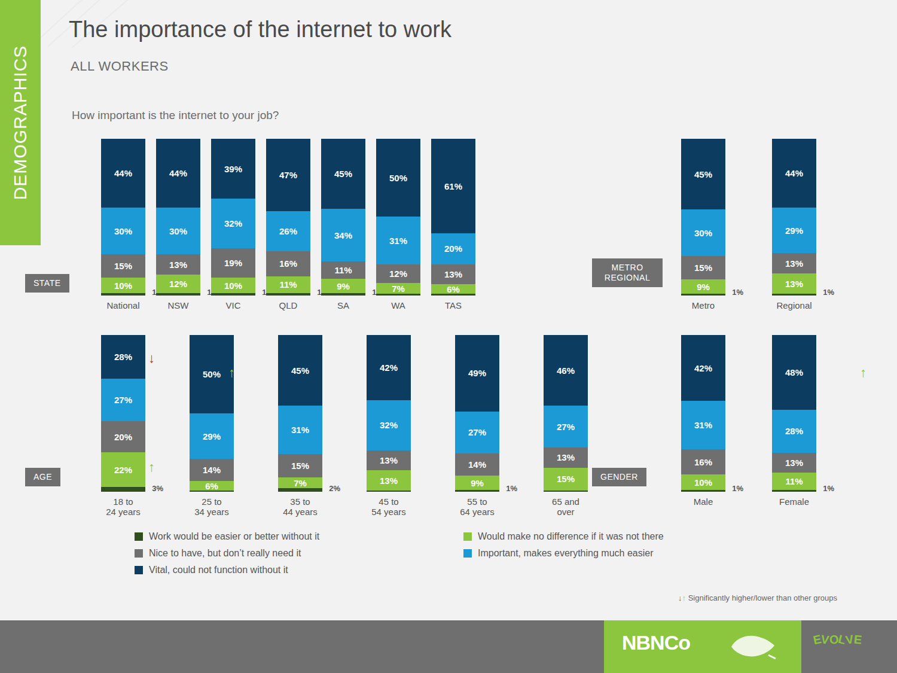DEMOGRAPHICS
The importance of the internet to work
ALL WORKERS
How important is the internet to your job?
44%
30%
15%
10%
1%
National
44%
30%
13%
12%
1%
NSW
39%
32%
19%
10%
1%
VIC
47%
26%
16%
11%
1%
QLD
45%
34%
11%
9%
1%
SA
50%
31%
12%
7%
WA
61%
20%
13%
6%
TAS
STATE
45%
30%
15%
9%
1%
Metro
44%
29%
13%
13%
1%
Regional
METRO
REGIONAL
28%
27%
20%
22%
3%
18 to
24 years
50%
29%
14%
6%
25 to
34 years
45%
31%
15%
7%
2%
35 to
44 years
42%
32%
13%
13%
45 to
54 years
49%
27%
14%
9%
1%
55 to
64 years
46%
27%
13%
15%
65 and
over
AGE
↓
↑
↑
42%
31%
16%
10%
1%
Male
48%
28%
13%
11%
1%
Female
GENDER
↑
Work would be easier or better without it
Would make no difference if it was not there
Nice to have, but don’t really need it
Important, makes everything much easier
Vital, could not function without it
↓↑ Significantly higher/lower than other groups
NBNCo
EVOLVE